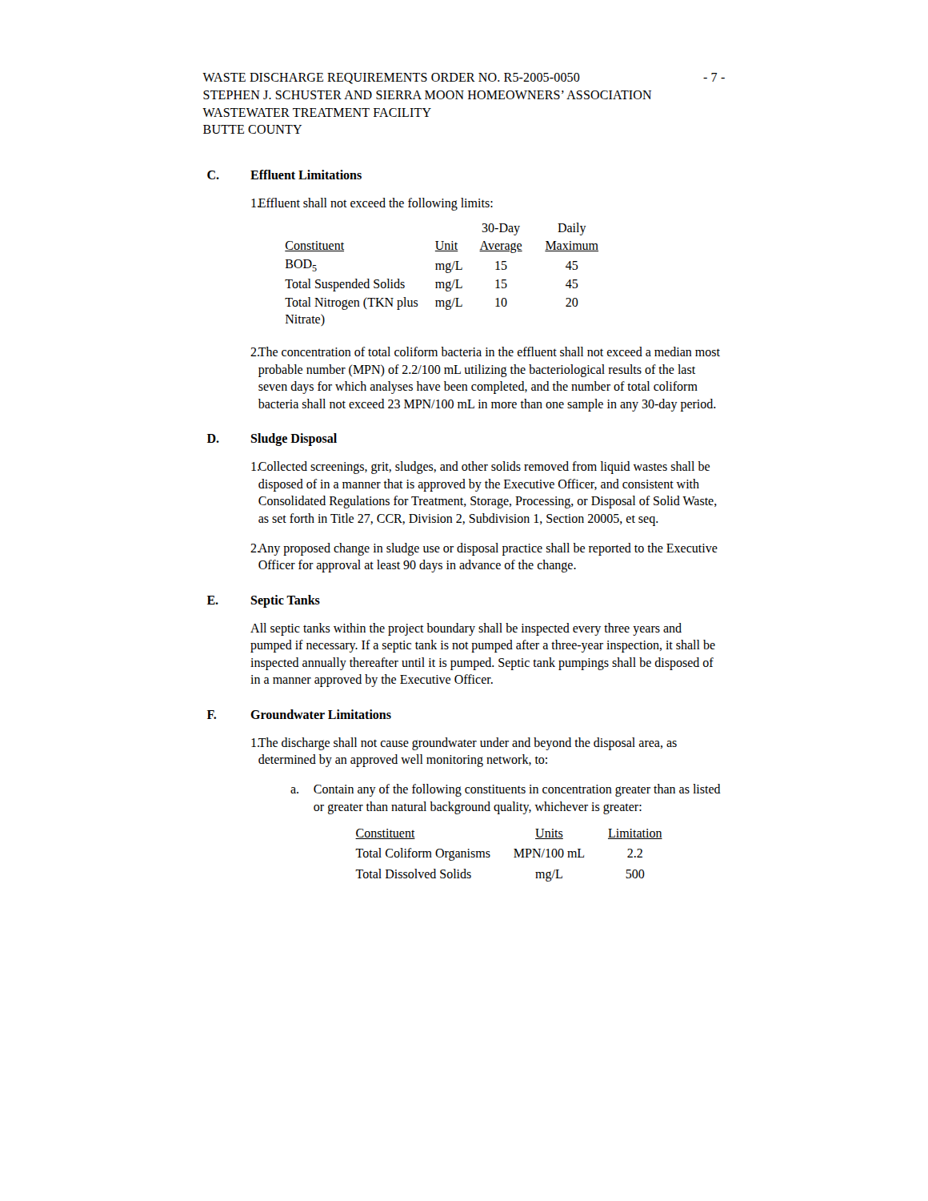Waste Discharge Requirements Order No. R5-2005-0050- 7 -
Stephen J. Schuster and Sierra Moon Homeowners’ Association
Wastewater Treatment Facility
Butte County
C.
Effluent Limitations
1.
Effluent shall not exceed the following limits:
| | | 30-Day | Daily |
| --- | --- | --- | --- |
| Constituent | Unit | Average | Maximum |
| BOD 5 | mg/L | 15 | 45 |
| Total Suspended Solids | mg/L | 15 | 45 |
| Total Nitrogen (TKN plus Nitrate) | mg/L | 10 | 20 |
2.
The concentration of total coliform bacteria in the effluent shall not exceed a median most probable number (MPN) of 2.2/100 mL utilizing the bacteriological results of the last seven days for which analyses have been completed, and the number of total coliform bacteria shall not exceed 23 MPN/100 mL in more than one sample in any 30-day period.
D.
Sludge Disposal
1.
Collected screenings, grit, sludges, and other solids removed from liquid wastes shall be disposed of in a manner that is approved by the Executive Officer, and consistent with Consolidated Regulations for Treatment, Storage, Processing, or Disposal of Solid Waste, as set forth in Title 27, CCR, Division 2, Subdivision 1, Section 20005, et seq.
2.
Any proposed change in sludge use or disposal practice shall be reported to the Executive Officer for approval at least 90 days in advance of the change.
E.
Septic Tanks
All septic tanks within the project boundary shall be inspected every three years and pumped if necessary. If a septic tank is not pumped after a three-year inspection, it shall be inspected annually thereafter until it is pumped. Septic tank pumpings shall be disposed of in a manner approved by the Executive Officer.
F.
Groundwater Limitations
1.
The discharge shall not cause groundwater under and beyond the disposal area, as determined by an approved well monitoring network, to:
a.
Contain any of the following constituents in concentration greater than as listed or greater than natural background quality, whichever is greater:
| Constituent | Units | Limitation |
| --- | --- | --- |
| Total Coliform Organisms | MPN/100 mL | 2.2 |
| Total Dissolved Solids | mg/L | 500 |